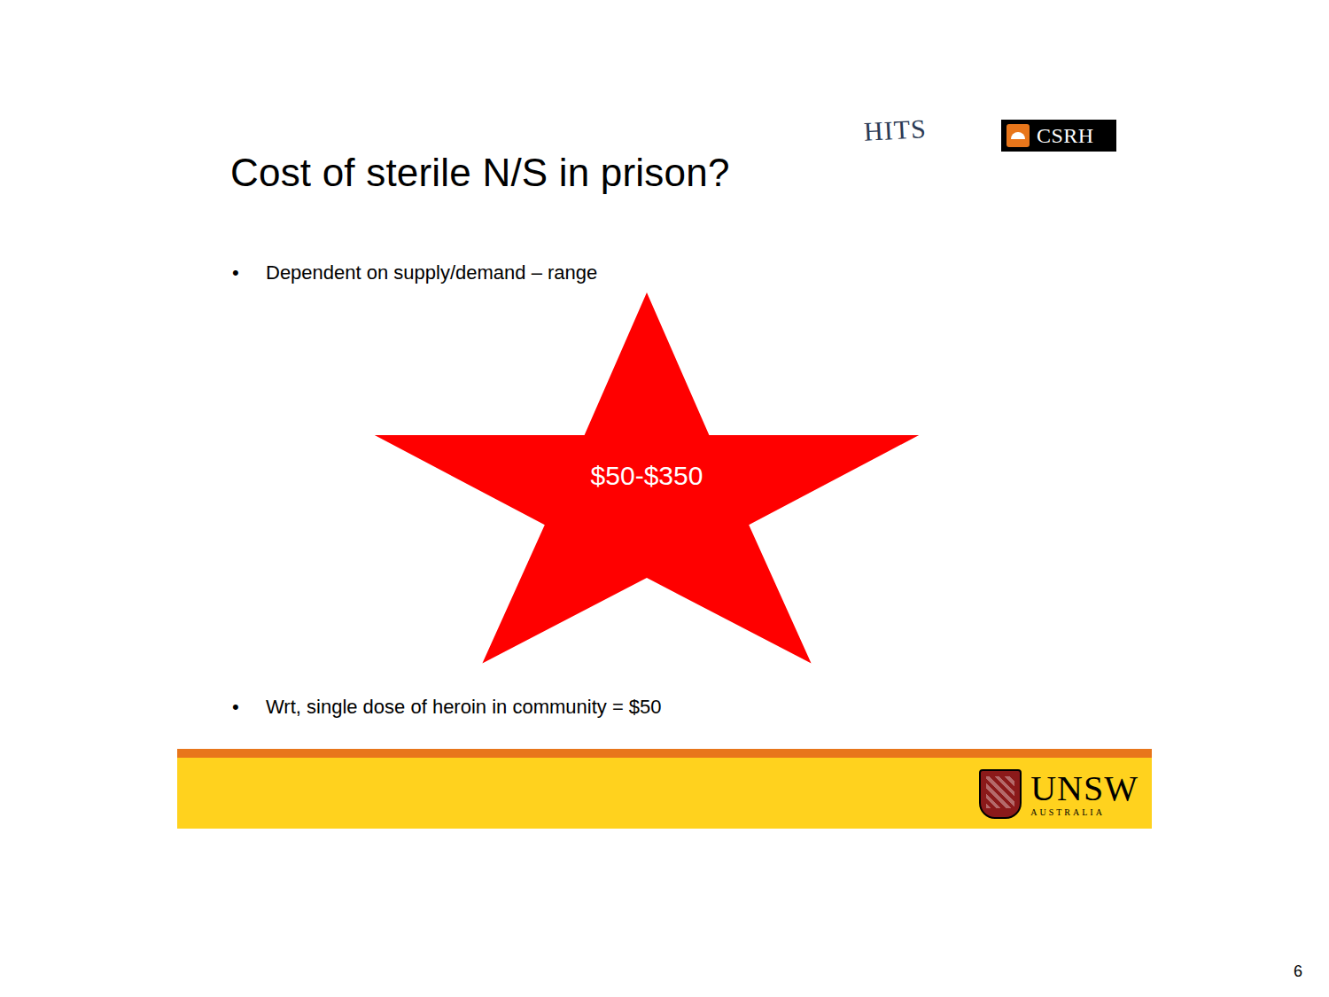HITS
CSRH
Cost of sterile N/S in prison?
•Dependent on supply/demand – range
•Wrt, single dose of heroin in community = $50
$50-$350
UNSW AUSTRALIA
6